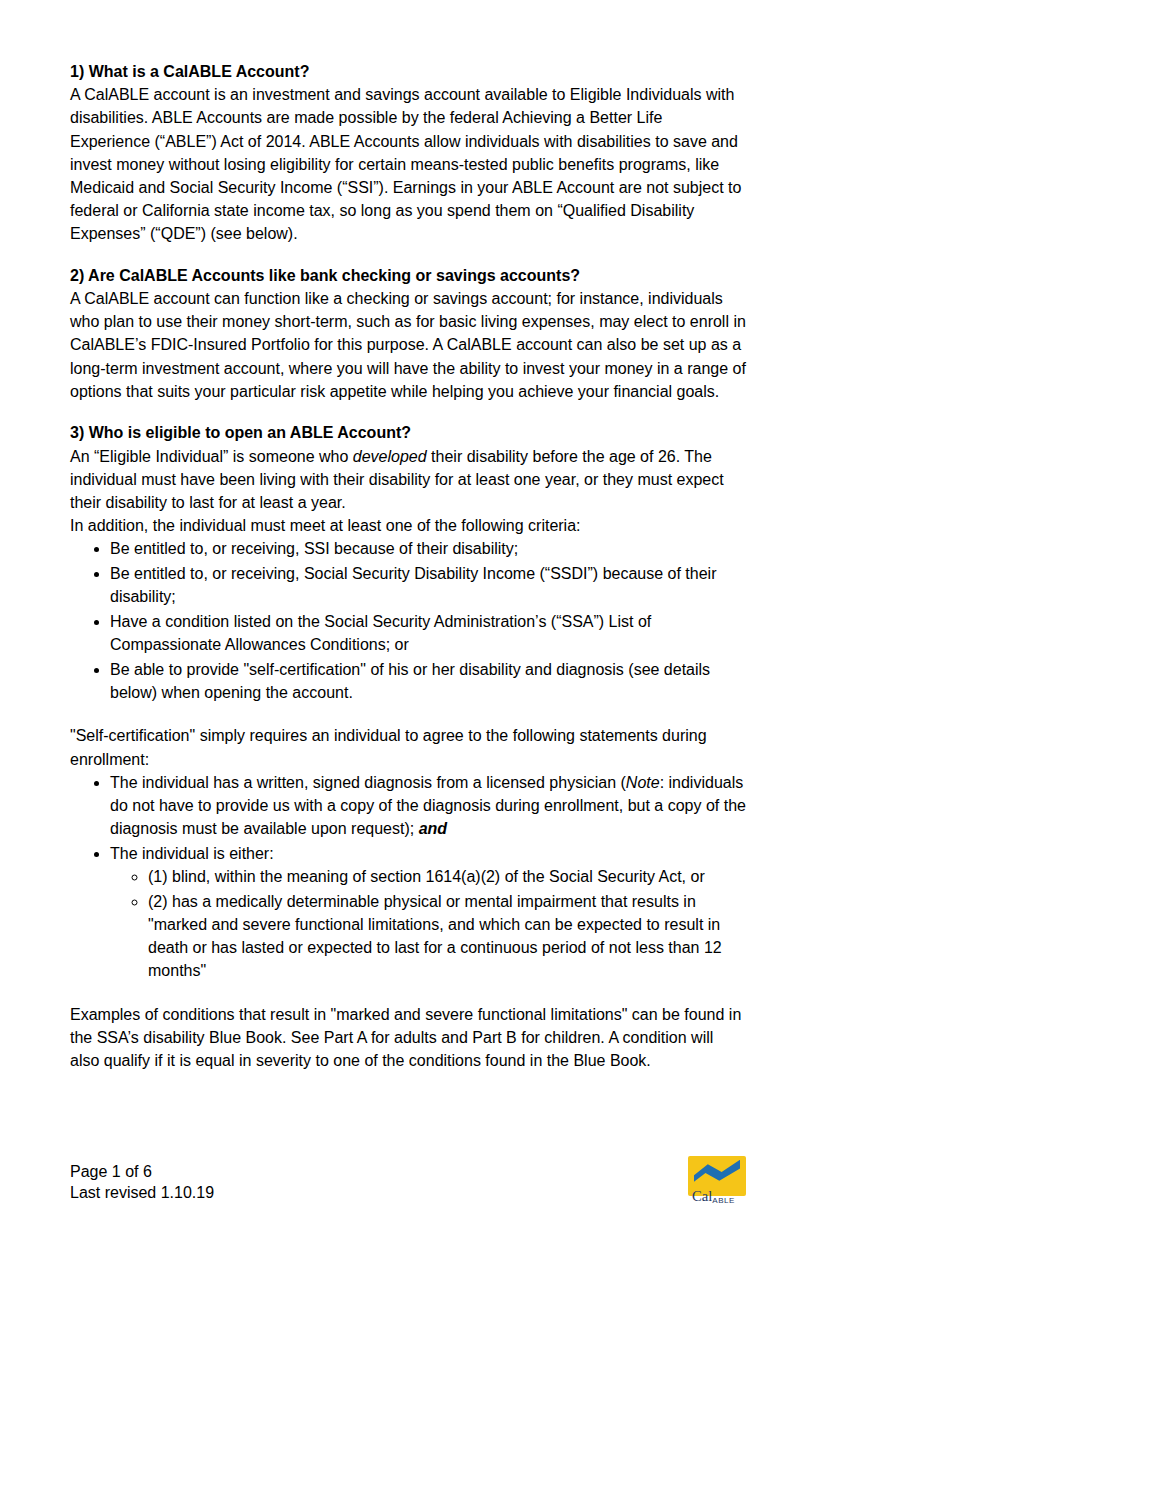1) What is a CalABLE Account?
A CalABLE account is an investment and savings account available to Eligible Individuals with disabilities. ABLE Accounts are made possible by the federal Achieving a Better Life Experience (“ABLE”) Act of 2014. ABLE Accounts allow individuals with disabilities to save and invest money without losing eligibility for certain means-tested public benefits programs, like Medicaid and Social Security Income (“SSI”). Earnings in your ABLE Account are not subject to federal or California state income tax, so long as you spend them on “Qualified Disability Expenses” (“QDE”) (see below).
2) Are CalABLE Accounts like bank checking or savings accounts?
A CalABLE account can function like a checking or savings account; for instance, individuals who plan to use their money short-term, such as for basic living expenses, may elect to enroll in CalABLE’s FDIC-Insured Portfolio for this purpose. A CalABLE account can also be set up as a long-term investment account, where you will have the ability to invest your money in a range of options that suits your particular risk appetite while helping you achieve your financial goals.
3) Who is eligible to open an ABLE Account?
An “Eligible Individual” is someone who developed their disability before the age of 26. The individual must have been living with their disability for at least one year, or they must expect their disability to last for at least a year.
In addition, the individual must meet at least one of the following criteria:
Be entitled to, or receiving, SSI because of their disability;
Be entitled to, or receiving, Social Security Disability Income (“SSDI”) because of their disability;
Have a condition listed on the Social Security Administration’s (“SSA”) List of Compassionate Allowances Conditions; or
Be able to provide "self-certification" of his or her disability and diagnosis (see details below) when opening the account.
"Self-certification" simply requires an individual to agree to the following statements during enrollment:
The individual has a written, signed diagnosis from a licensed physician (Note: individuals do not have to provide us with a copy of the diagnosis during enrollment, but a copy of the diagnosis must be available upon request); and
The individual is either:
(1) blind, within the meaning of section 1614(a)(2) of the Social Security Act, or
(2) has a medically determinable physical or mental impairment that results in "marked and severe functional limitations, and which can be expected to result in death or has lasted or expected to last for a continuous period of not less than 12 months"
Examples of conditions that result in "marked and severe functional limitations" can be found in the SSA’s disability Blue Book. See Part A for adults and Part B for children. A condition will also qualify if it is equal in severity to one of the conditions found in the Blue Book.
Page 1 of 6
Last revised 1.10.19
CalABLE